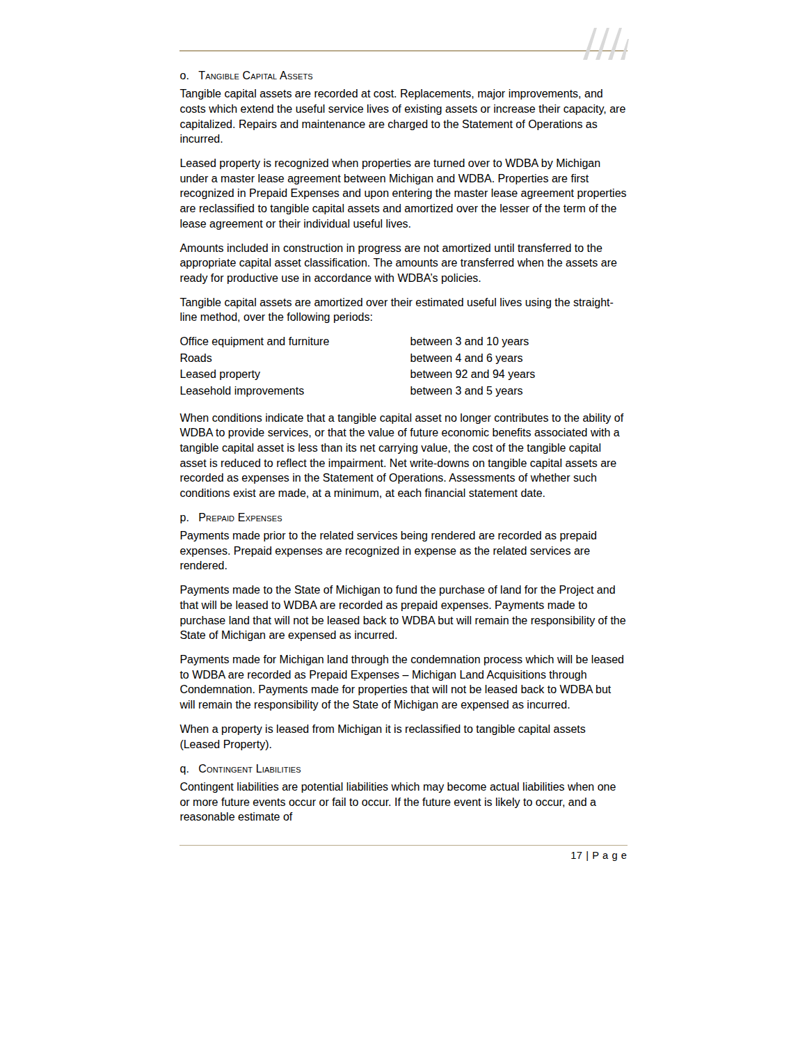o. Tangible Capital Assets
Tangible capital assets are recorded at cost. Replacements, major improvements, and costs which extend the useful service lives of existing assets or increase their capacity, are capitalized. Repairs and maintenance are charged to the Statement of Operations as incurred.
Leased property is recognized when properties are turned over to WDBA by Michigan under a master lease agreement between Michigan and WDBA. Properties are first recognized in Prepaid Expenses and upon entering the master lease agreement properties are reclassified to tangible capital assets and amortized over the lesser of the term of the lease agreement or their individual useful lives.
Amounts included in construction in progress are not amortized until transferred to the appropriate capital asset classification. The amounts are transferred when the assets are ready for productive use in accordance with WDBA’s policies.
Tangible capital assets are amortized over their estimated useful lives using the straight-line method, over the following periods:
| Office equipment and furniture | between 3 and 10 years |
| Roads | between 4 and 6 years |
| Leased property | between 92 and 94 years |
| Leasehold improvements | between 3 and 5 years |
When conditions indicate that a tangible capital asset no longer contributes to the ability of WDBA to provide services, or that the value of future economic benefits associated with a tangible capital asset is less than its net carrying value, the cost of the tangible capital asset is reduced to reflect the impairment. Net write-downs on tangible capital assets are recorded as expenses in the Statement of Operations. Assessments of whether such conditions exist are made, at a minimum, at each financial statement date.
p. Prepaid Expenses
Payments made prior to the related services being rendered are recorded as prepaid expenses. Prepaid expenses are recognized in expense as the related services are rendered.
Payments made to the State of Michigan to fund the purchase of land for the Project and that will be leased to WDBA are recorded as prepaid expenses. Payments made to purchase land that will not be leased back to WDBA but will remain the responsibility of the State of Michigan are expensed as incurred.
Payments made for Michigan land through the condemnation process which will be leased to WDBA are recorded as Prepaid Expenses – Michigan Land Acquisitions through Condemnation. Payments made for properties that will not be leased back to WDBA but will remain the responsibility of the State of Michigan are expensed as incurred.
When a property is leased from Michigan it is reclassified to tangible capital assets (Leased Property).
q. Contingent Liabilities
Contingent liabilities are potential liabilities which may become actual liabilities when one or more future events occur or fail to occur. If the future event is likely to occur, and a reasonable estimate of
17 | P a g e